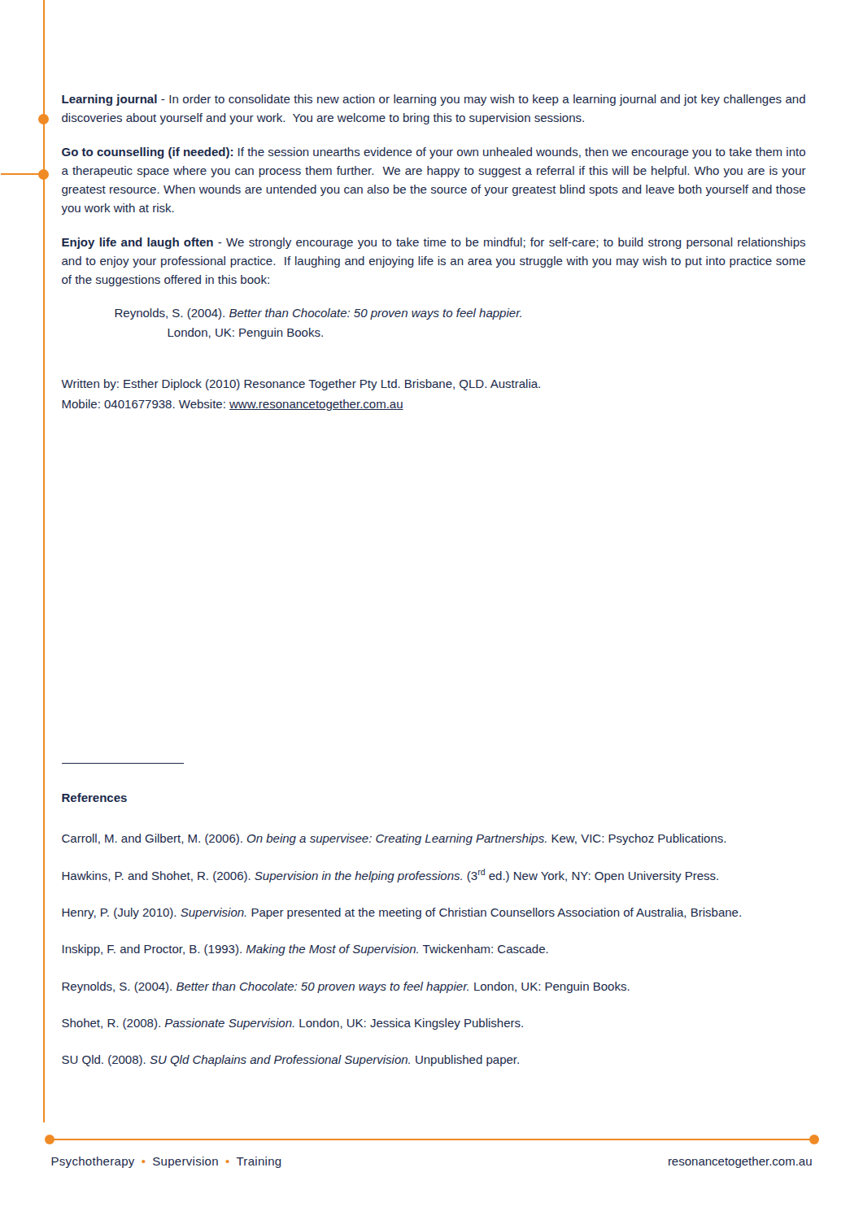Learning journal - In order to consolidate this new action or learning you may wish to keep a learning journal and jot key challenges and discoveries about yourself and your work. You are welcome to bring this to supervision sessions.
Go to counselling (if needed): If the session unearths evidence of your own unhealed wounds, then we encourage you to take them into a therapeutic space where you can process them further. We are happy to suggest a referral if this will be helpful. Who you are is your greatest resource. When wounds are untended you can also be the source of your greatest blind spots and leave both yourself and those you work with at risk.
Enjoy life and laugh often - We strongly encourage you to take time to be mindful; for self-care; to build strong personal relationships and to enjoy your professional practice. If laughing and enjoying life is an area you struggle with you may wish to put into practice some of the suggestions offered in this book:
Reynolds, S. (2004). Better than Chocolate: 50 proven ways to feel happier.
London, UK: Penguin Books.
Written by: Esther Diplock (2010) Resonance Together Pty Ltd. Brisbane, QLD. Australia.
Mobile: 0401677938. Website: www.resonancetogether.com.au
References
Carroll, M. and Gilbert, M. (2006). On being a supervisee: Creating Learning Partnerships. Kew, VIC: Psychoz Publications.
Hawkins, P. and Shohet, R. (2006). Supervision in the helping professions. (3rd ed.) New York, NY: Open University Press.
Henry, P. (July 2010). Supervision. Paper presented at the meeting of Christian Counsellors Association of Australia, Brisbane.
Inskipp, F. and Proctor, B. (1993). Making the Most of Supervision. Twickenham: Cascade.
Reynolds, S. (2004). Better than Chocolate: 50 proven ways to feel happier. London, UK: Penguin Books.
Shohet, R. (2008). Passionate Supervision. London, UK: Jessica Kingsley Publishers.
SU Qld. (2008). SU Qld Chaplains and Professional Supervision. Unpublished paper.
Psychotherapy•Supervision•Training
resonancetogether.com.au